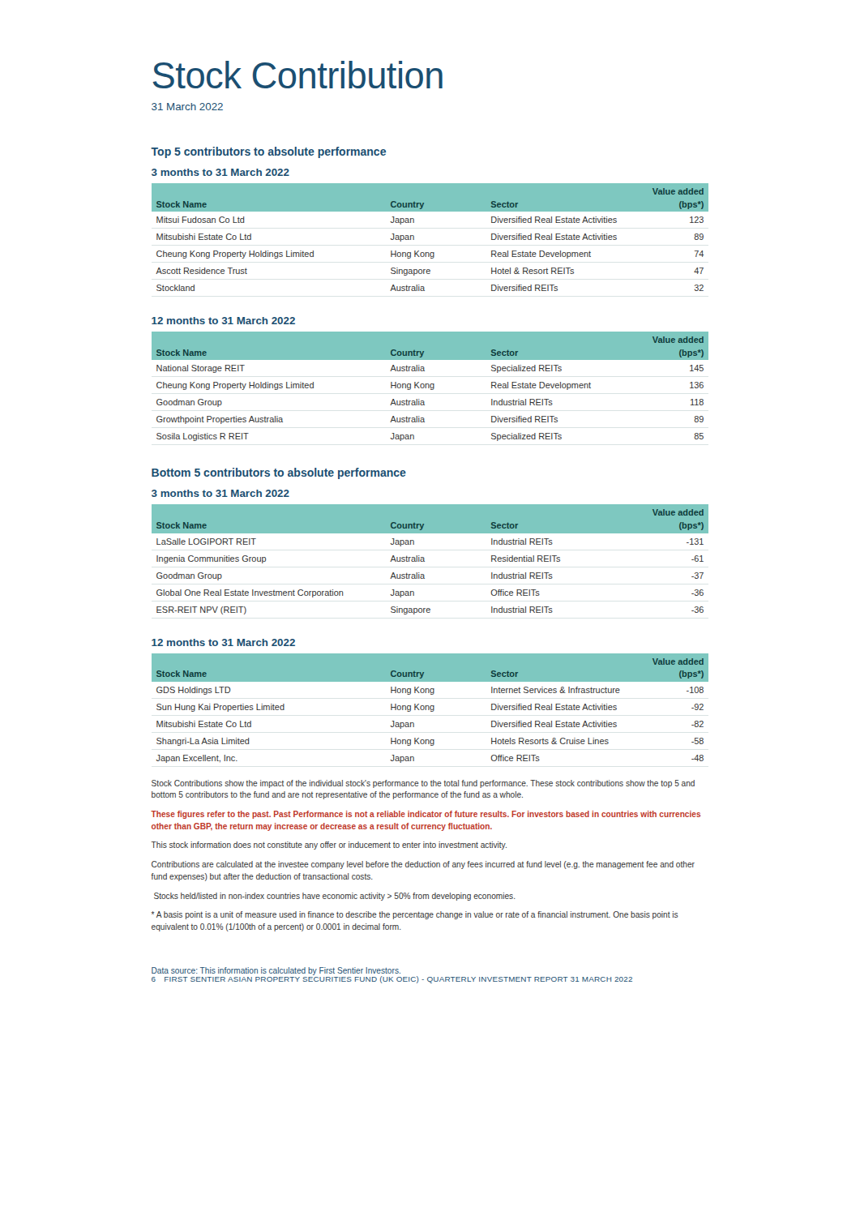Stock Contribution
31 March 2022
Top 5 contributors to absolute performance
3 months to 31 March 2022
| | | | Value added |
| --- | --- | --- | --- |
| Stock Name | Country | Sector | (bps*) |
| Mitsui Fudosan Co Ltd | Japan | Diversified Real Estate Activities | 123 |
| Mitsubishi Estate Co Ltd | Japan | Diversified Real Estate Activities | 89 |
| Cheung Kong Property Holdings Limited | Hong Kong | Real Estate Development | 74 |
| Ascott Residence Trust | Singapore | Hotel & Resort REITs | 47 |
| Stockland | Australia | Diversified REITs | 32 |
12 months to 31 March 2022
| | | | Value added |
| --- | --- | --- | --- |
| Stock Name | Country | Sector | (bps*) |
| National Storage REIT | Australia | Specialized REITs | 145 |
| Cheung Kong Property Holdings Limited | Hong Kong | Real Estate Development | 136 |
| Goodman Group | Australia | Industrial REITs | 118 |
| Growthpoint Properties Australia | Australia | Diversified REITs | 89 |
| Sosila Logistics R REIT | Japan | Specialized REITs | 85 |
Bottom 5 contributors to absolute performance
3 months to 31 March 2022
| | | | Value added |
| --- | --- | --- | --- |
| Stock Name | Country | Sector | (bps*) |
| LaSalle LOGIPORT REIT | Japan | Industrial REITs | -131 |
| Ingenia Communities Group | Australia | Residential REITs | -61 |
| Goodman Group | Australia | Industrial REITs | -37 |
| Global One Real Estate Investment Corporation | Japan | Office REITs | -36 |
| ESR-REIT NPV (REIT) | Singapore | Industrial REITs | -36 |
12 months to 31 March 2022
| | | | Value added |
| --- | --- | --- | --- |
| Stock Name | Country | Sector | (bps*) |
| GDS Holdings LTD | Hong Kong | Internet Services & Infrastructure | -108 |
| Sun Hung Kai Properties Limited | Hong Kong | Diversified Real Estate Activities | -92 |
| Mitsubishi Estate Co Ltd | Japan | Diversified Real Estate Activities | -82 |
| Shangri-La Asia Limited | Hong Kong | Hotels Resorts & Cruise Lines | -58 |
| Japan Excellent, Inc. | Japan | Office REITs | -48 |
Stock Contributions show the impact of the individual stock's performance to the total fund performance. These stock contributions show the top 5 and bottom 5 contributors to the fund and are not representative of the performance of the fund as a whole.
These figures refer to the past. Past Performance is not a reliable indicator of future results. For investors based in countries with currencies other than GBP, the return may increase or decrease as a result of currency fluctuation.
This stock information does not constitute any offer or inducement to enter into investment activity.
Contributions are calculated at the investee company level before the deduction of any fees incurred at fund level (e.g. the management fee and other fund expenses) but after the deduction of transactional costs.
Stocks held/listed in non-index countries have economic activity > 50% from developing economies.
* A basis point is a unit of measure used in finance to describe the percentage change in value or rate of a financial instrument. One basis point is equivalent to 0.01% (1/100th of a percent) or 0.0001 in decimal form.
Data source: This information is calculated by First Sentier Investors.
6 FIRST SENTIER ASIAN PROPERTY SECURITIES FUND (UK OEIC) - QUARTERLY INVESTMENT REPORT 31 MARCH 2022